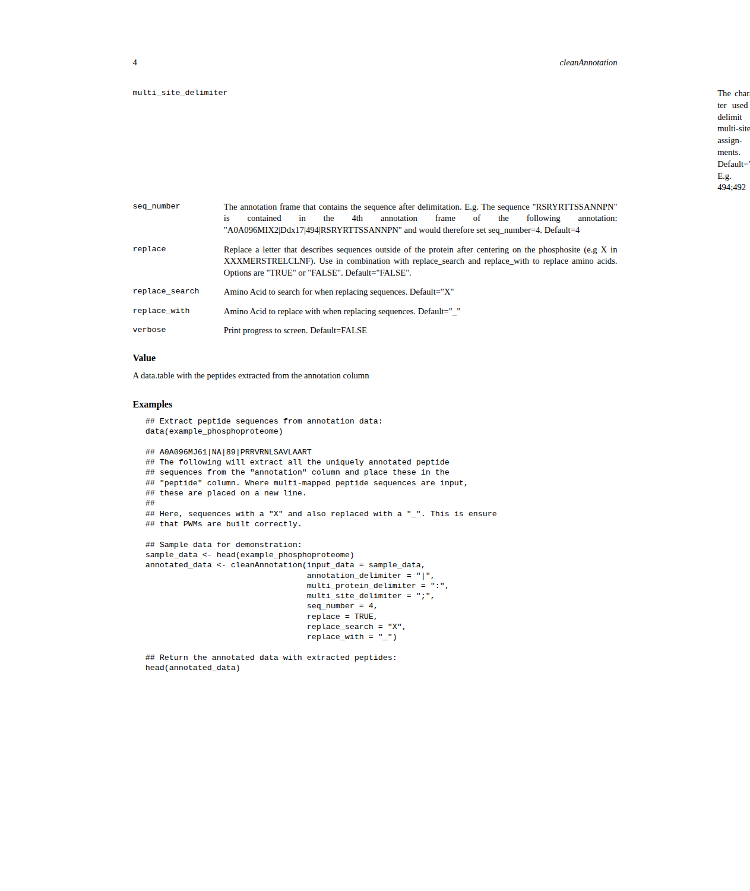4 cleanAnnotation
multi_site_delimiter
The character used to delimit multi-site assignments. Default=";". E.g. 494;492
seq_number
The annotation frame that contains the sequence after delimitation. E.g. The sequence "RSRYRTTSSANNPN" is contained in the 4th annotation frame of the following annotation: "A0A096MIX2|Ddx17|494|RSRYRTTSSANNPN" and would therefore set seq_number=4. Default=4
replace
Replace a letter that describes sequences outside of the protein after centering on the phosphosite (e.g X in XXXMERSTRELCLNF). Use in combination with replace_search and replace_with to replace amino acids. Options are "TRUE" or "FALSE". Default="FALSE".
replace_search
Amino Acid to search for when replacing sequences. Default="X"
replace_with
Amino Acid to replace with when replacing sequences. Default="_"
verbose
Print progress to screen. Default=FALSE
Value
A data.table with the peptides extracted from the annotation column
Examples
## Extract peptide sequences from annotation data:
data(example_phosphoproteome)

## A0A096MJ61|NA|89|PRRVRNLSAVLAART
## The following will extract all the uniquely annotated peptide
## sequences from the "annotation" column and place these in the
## "peptide" column. Where multi-mapped peptide sequences are input,
## these are placed on a new line.
##
## Here, sequences with a "X" and also replaced with a "_". This is ensure
## that PWMs are built correctly.

## Sample data for demonstration:
sample_data <- head(example_phosphoproteome)
annotated_data <- cleanAnnotation(input_data = sample_data,
                                  annotation_delimiter = "|",
                                  multi_protein_delimiter = ":",
                                  multi_site_delimiter = ";",
                                  seq_number = 4,
                                  replace = TRUE,
                                  replace_search = "X",
                                  replace_with = "_")

## Return the annotated data with extracted peptides:
head(annotated_data)